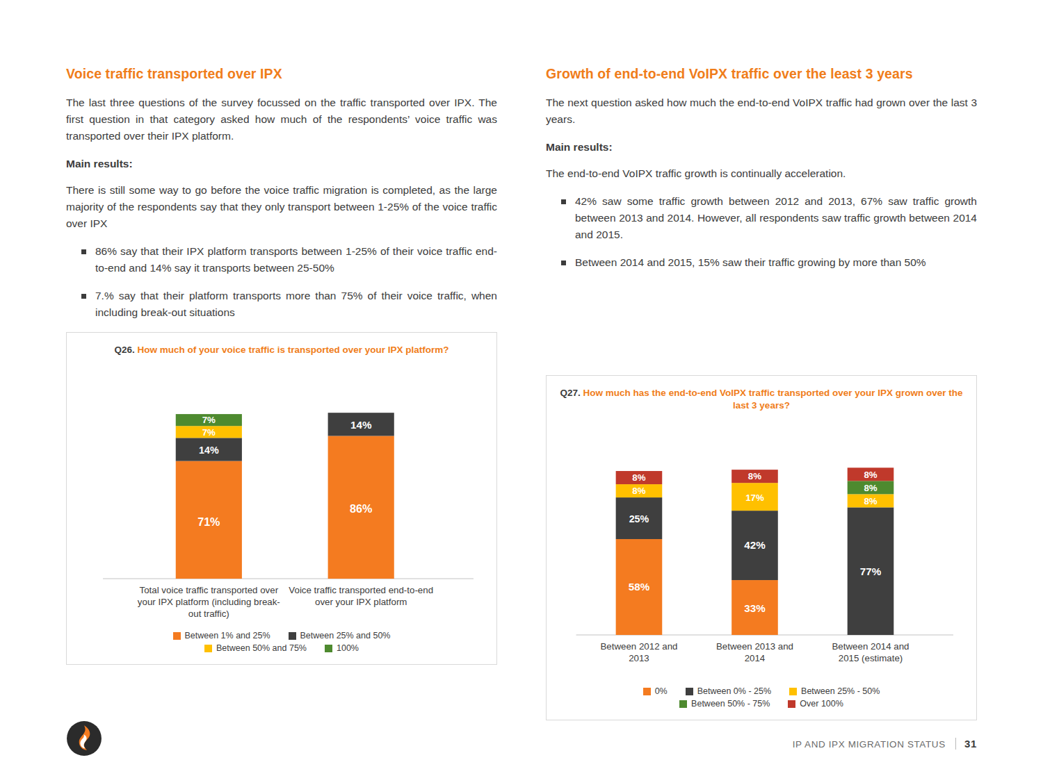Voice traffic transported over IPX
The last three questions of the survey focussed on the traffic transported over IPX. The first question in that category asked how much of the respondents’ voice traffic was transported over their IPX platform.
Main results:
There is still some way to go before the voice traffic migration is completed, as the large majority of the respondents say that they only transport between 1-25% of the voice traffic over IPX
86% say that their IPX platform transports between 1-25% of their voice traffic end-to-end and 14% say it transports between 25-50%
7.% say that their platform transports more than 75% of their voice traffic, when including break-out situations
Q26. How much of your voice traffic is transported over your IPX platform?
71% 14% 7% 7% 86% 14% Total voice traffic transported over your IPX platform (including break- out traffic) Voice traffic transported end-to-end over your IPX platform
Between 1% and 25% Between 25% and 50%
Between 50% and 75% 100%
Growth of end-to-end VoIPX traffic over the least 3 years
The next question asked how much the end-to-end VoIPX traffic had grown over the last 3 years.
Main results:
The end-to-end VoIPX traffic growth is continually acceleration.
42% saw some traffic growth between 2012 and 2013, 67% saw traffic growth between 2013 and 2014. However, all respondents saw traffic growth between 2014 and 2015.
Between 2014 and 2015, 15% saw their traffic growing by more than 50%
Q27. How much has the end-to-end VoIPX traffic transported over your IPX grown over the last 3 years?
58% 25% 8% 8% 33% 42% 17% 8% 77% 8% 8% 8% Between 2012 and 2013 Between 2013 and 2014 Between 2014 and 2015 (estimate)
0% Between 0% - 25% Between 25% - 50%
Between 50% - 75% Over 100%
IP and IPX migration status 31